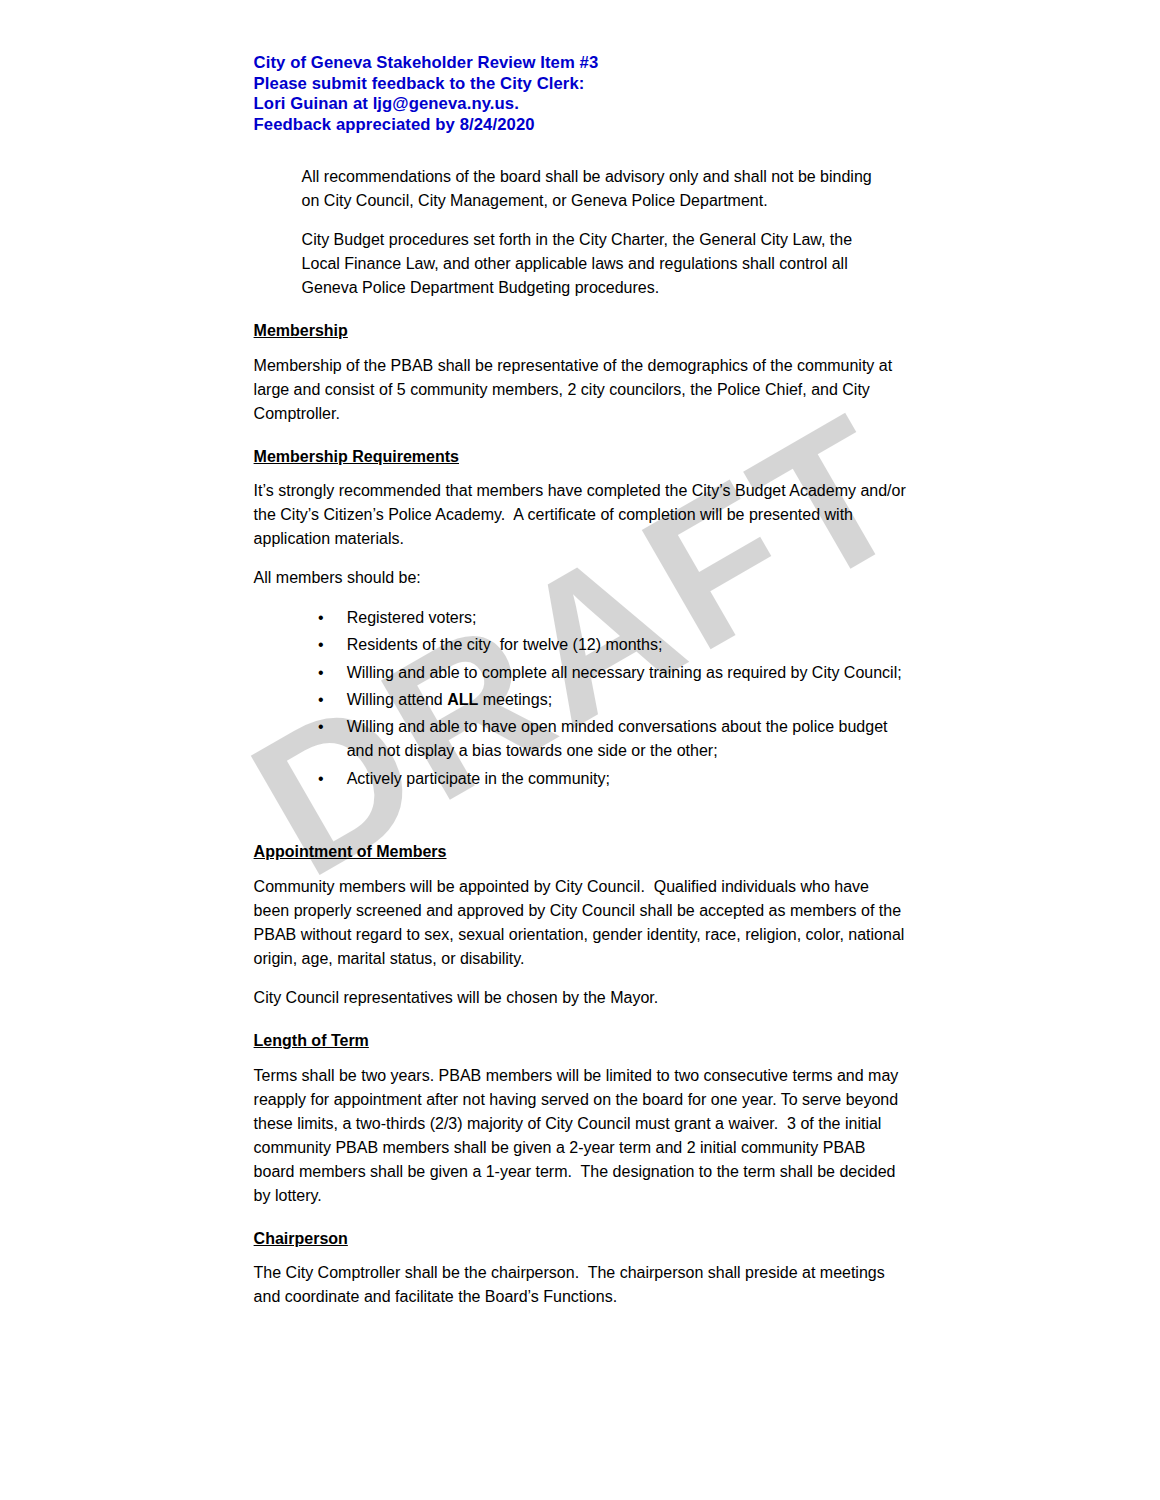City of Geneva Stakeholder Review Item #3
Please submit feedback to the City Clerk:
Lori Guinan at ljg@geneva.ny.us.
Feedback appreciated by 8/24/2020
DRAFT
All recommendations of the board shall be advisory only and shall not be binding on City Council, City Management, or Geneva Police Department.
City Budget procedures set forth in the City Charter, the General City Law, the Local Finance Law, and other applicable laws and regulations shall control all Geneva Police Department Budgeting procedures.
Membership
Membership of the PBAB shall be representative of the demographics of the community at large and consist of 5 community members, 2 city councilors, the Police Chief, and City Comptroller.
Membership Requirements
It’s strongly recommended that members have completed the City’s Budget Academy and/or the City’s Citizen’s Police Academy. A certificate of completion will be presented with application materials.
All members should be:
Registered voters;
Residents of the city for twelve (12) months;
Willing and able to complete all necessary training as required by City Council;
Willing attend ALL meetings;
Willing and able to have open minded conversations about the police budget and not display a bias towards one side or the other;
Actively participate in the community;
Appointment of Members
Community members will be appointed by City Council. Qualified individuals who have been properly screened and approved by City Council shall be accepted as members of the PBAB without regard to sex, sexual orientation, gender identity, race, religion, color, national origin, age, marital status, or disability.
City Council representatives will be chosen by the Mayor.
Length of Term
Terms shall be two years. PBAB members will be limited to two consecutive terms and may reapply for appointment after not having served on the board for one year. To serve beyond these limits, a two-thirds (2/3) majority of City Council must grant a waiver. 3 of the initial community PBAB members shall be given a 2-year term and 2 initial community PBAB board members shall be given a 1-year term. The designation to the term shall be decided by lottery.
Chairperson
The City Comptroller shall be the chairperson. The chairperson shall preside at meetings and coordinate and facilitate the Board’s Functions.